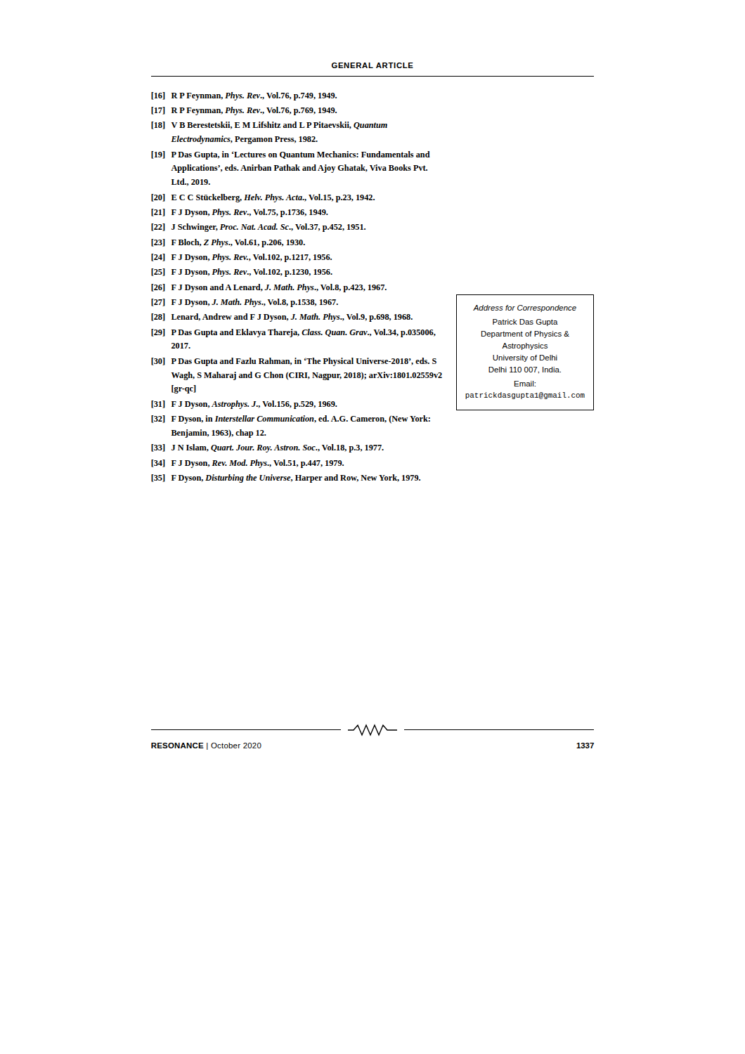GENERAL ARTICLE
[16] R P Feynman, Phys. Rev., Vol.76, p.749, 1949.
[17] R P Feynman, Phys. Rev., Vol.76, p.769, 1949.
[18] V B Berestetskii, E M Lifshitz and L P Pitaevskii, Quantum Electrodynamics, Pergamon Press, 1982.
[19] P Das Gupta, in ‘Lectures on Quantum Mechanics: Fundamentals and Applications’, eds. Anirban Pathak and Ajoy Ghatak, Viva Books Pvt. Ltd., 2019.
[20] E C C Stückelberg, Helv. Phys. Acta., Vol.15, p.23, 1942.
[21] F J Dyson, Phys. Rev., Vol.75, p.1736, 1949.
[22] J Schwinger, Proc. Nat. Acad. Sc., Vol.37, p.452, 1951.
[23] F Bloch, Z Phys., Vol.61, p.206, 1930.
[24] F J Dyson, Phys. Rev., Vol.102, p.1217, 1956.
[25] F J Dyson, Phys. Rev., Vol.102, p.1230, 1956.
[26] F J Dyson and A Lenard, J. Math. Phys., Vol.8, p.423, 1967.
[27] F J Dyson, J. Math. Phys., Vol.8, p.1538, 1967.
[28] Lenard, Andrew and F J Dyson, J. Math. Phys., Vol.9, p.698, 1968.
[29] P Das Gupta and Eklavya Thareja, Class. Quan. Grav., Vol.34, p.035006, 2017.
[30] P Das Gupta and Fazlu Rahman, in ‘The Physical Universe-2018’, eds. S Wagh, S Maharaj and G Chon (CIRI, Nagpur, 2018); arXiv:1801.02559v2 [gr-qc]
[31] F J Dyson, Astrophys. J., Vol.156, p.529, 1969.
[32] F Dyson, in Interstellar Communication, ed. A.G. Cameron, (New York: Benjamin, 1963), chap 12.
[33] J N Islam, Quart. Jour. Roy. Astron. Soc., Vol.18, p.3, 1977.
[34] F J Dyson, Rev. Mod. Phys., Vol.51, p.447, 1979.
[35] F Dyson, Disturbing the Universe, Harper and Row, New York, 1979.
Address for Correspondence
Patrick Das Gupta
Department of Physics &
Astrophysics
University of Delhi
Delhi 110 007, India.
Email:
patrickdasgupta1@gmail.com
RESONANCE | October 2020
1337